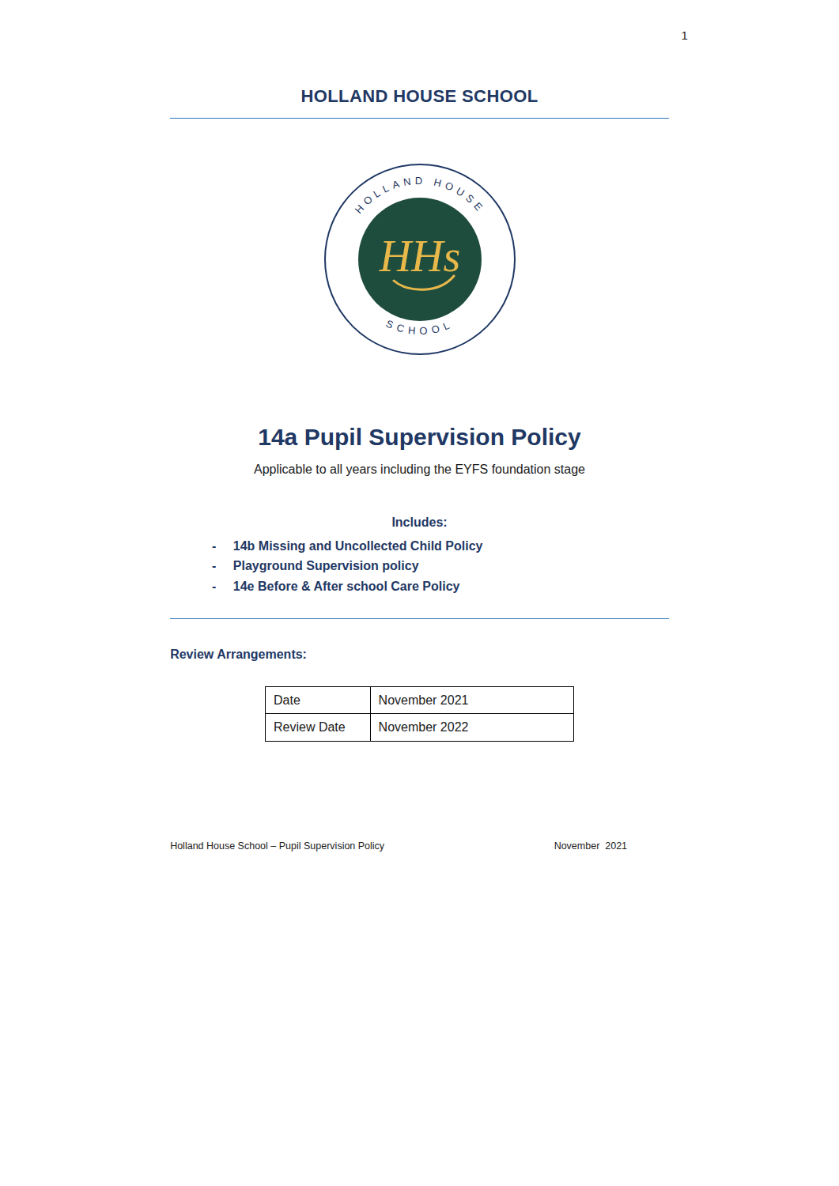1
HOLLAND HOUSE SCHOOL
HOLLAND HOUSE SCHOOL HHs
14a Pupil Supervision Policy
Applicable to all years including the EYFS foundation stage
Includes:
14b Missing and Uncollected Child Policy
Playground Supervision policy
14e Before & After school Care Policy
Review Arrangements:
| Date | November 2021 |
| Review Date | November 2022 |
Holland House School – Pupil Supervision Policy November 2021